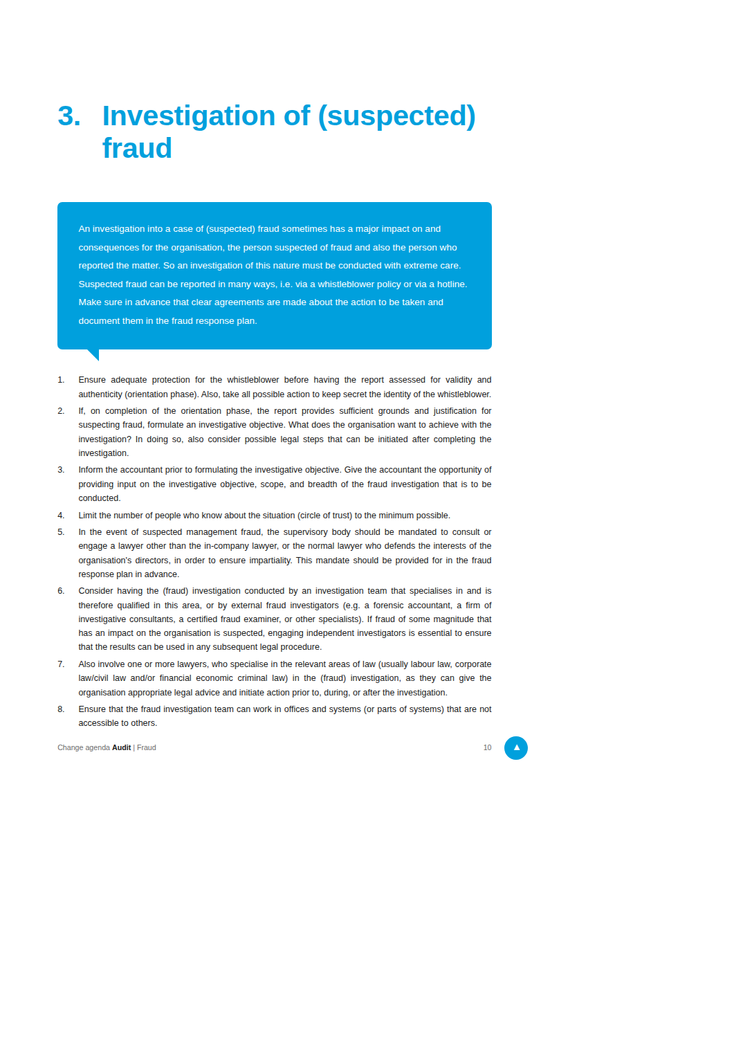3. Investigation of (suspected) fraud
An investigation into a case of (suspected) fraud sometimes has a major impact on and consequences for the organisation, the person suspected of fraud and also the person who reported the matter. So an investigation of this nature must be conducted with extreme care. Suspected fraud can be reported in many ways, i.e. via a whistleblower policy or via a hotline. Make sure in advance that clear agreements are made about the action to be taken and document them in the fraud response plan.
Ensure adequate protection for the whistleblower before having the report assessed for validity and authenticity (orientation phase). Also, take all possible action to keep secret the identity of the whistleblower.
If, on completion of the orientation phase, the report provides sufficient grounds and justification for suspecting fraud, formulate an investigative objective. What does the organisation want to achieve with the investigation? In doing so, also consider possible legal steps that can be initiated after completing the investigation.
Inform the accountant prior to formulating the investigative objective. Give the accountant the opportunity of providing input on the investigative objective, scope, and breadth of the fraud investigation that is to be conducted.
Limit the number of people who know about the situation (circle of trust) to the minimum possible.
In the event of suspected management fraud, the supervisory body should be mandated to consult or engage a lawyer other than the in-company lawyer, or the normal lawyer who defends the interests of the organisation's directors, in order to ensure impartiality. This mandate should be provided for in the fraud response plan in advance.
Consider having the (fraud) investigation conducted by an investigation team that specialises in and is therefore qualified in this area, or by external fraud investigators (e.g. a forensic accountant, a firm of investigative consultants, a certified fraud examiner, or other specialists). If fraud of some magnitude that has an impact on the organisation is suspected, engaging independent investigators is essential to ensure that the results can be used in any subsequent legal procedure.
Also involve one or more lawyers, who specialise in the relevant areas of law (usually labour law, corporate law/civil law and/or financial economic criminal law) in the (fraud) investigation, as they can give the organisation appropriate legal advice and initiate action prior to, during, or after the investigation.
Ensure that the fraud investigation team can work in offices and systems (or parts of systems) that are not accessible to others.
Change agenda Audit | Fraud
10
▲